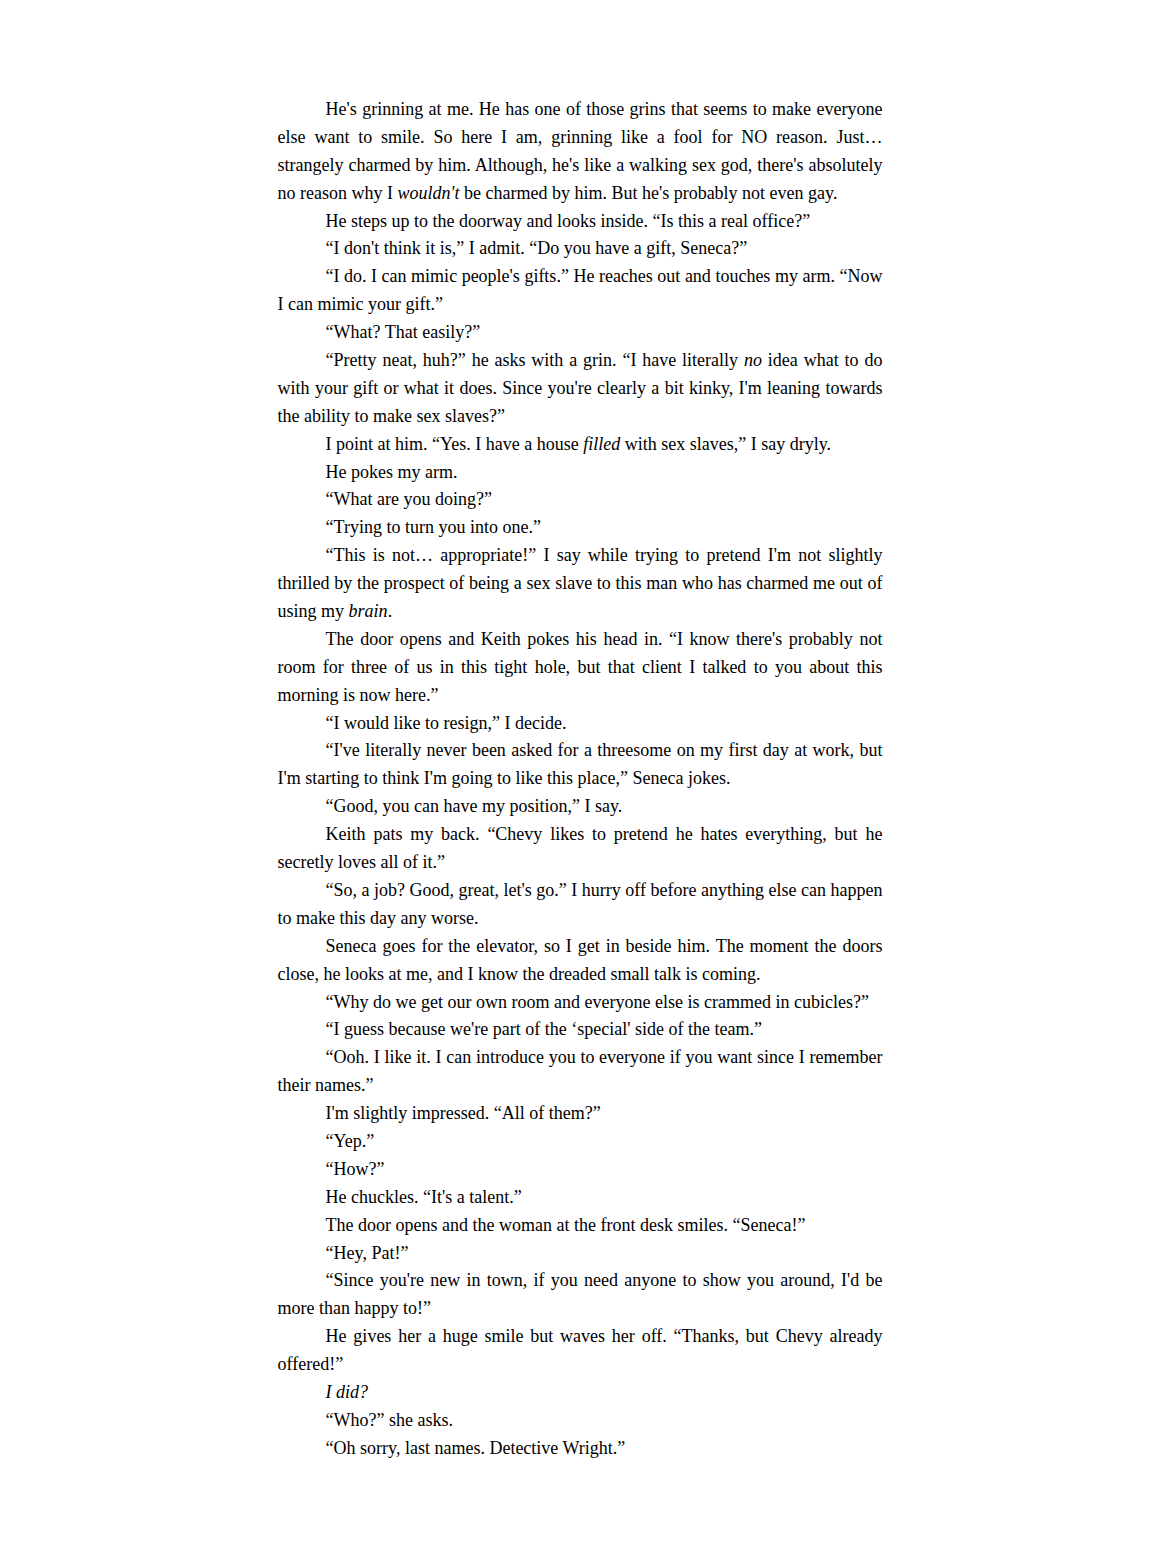He's grinning at me. He has one of those grins that seems to make everyone else want to smile. So here I am, grinning like a fool for NO reason. Just… strangely charmed by him. Although, he's like a walking sex god, there's absolutely no reason why I wouldn't be charmed by him. But he's probably not even gay.
He steps up to the doorway and looks inside. “Is this a real office?”
“I don't think it is,” I admit. “Do you have a gift, Seneca?”
“I do. I can mimic people's gifts.” He reaches out and touches my arm. “Now I can mimic your gift.”
“What? That easily?”
“Pretty neat, huh?” he asks with a grin. “I have literally no idea what to do with your gift or what it does. Since you're clearly a bit kinky, I'm leaning towards the ability to make sex slaves?”
I point at him. “Yes. I have a house filled with sex slaves,” I say dryly.
He pokes my arm.
“What are you doing?”
“Trying to turn you into one.”
“This is not… appropriate!” I say while trying to pretend I'm not slightly thrilled by the prospect of being a sex slave to this man who has charmed me out of using my brain.
The door opens and Keith pokes his head in. “I know there's probably not room for three of us in this tight hole, but that client I talked to you about this morning is now here.”
“I would like to resign,” I decide.
“I've literally never been asked for a threesome on my first day at work, but I'm starting to think I'm going to like this place,” Seneca jokes.
“Good, you can have my position,” I say.
Keith pats my back. “Chevy likes to pretend he hates everything, but he secretly loves all of it.”
“So, a job? Good, great, let's go.” I hurry off before anything else can happen to make this day any worse.
Seneca goes for the elevator, so I get in beside him. The moment the doors close, he looks at me, and I know the dreaded small talk is coming.
“Why do we get our own room and everyone else is crammed in cubicles?”
“I guess because we're part of the ‘special' side of the team.”
“Ooh. I like it. I can introduce you to everyone if you want since I remember their names.”
I'm slightly impressed. “All of them?”
“Yep.”
“How?”
He chuckles. “It's a talent.”
The door opens and the woman at the front desk smiles. “Seneca!”
“Hey, Pat!”
“Since you're new in town, if you need anyone to show you around, I'd be more than happy to!”
He gives her a huge smile but waves her off. “Thanks, but Chevy already offered!”
I did?
“Who?” she asks.
“Oh sorry, last names. Detective Wright.”